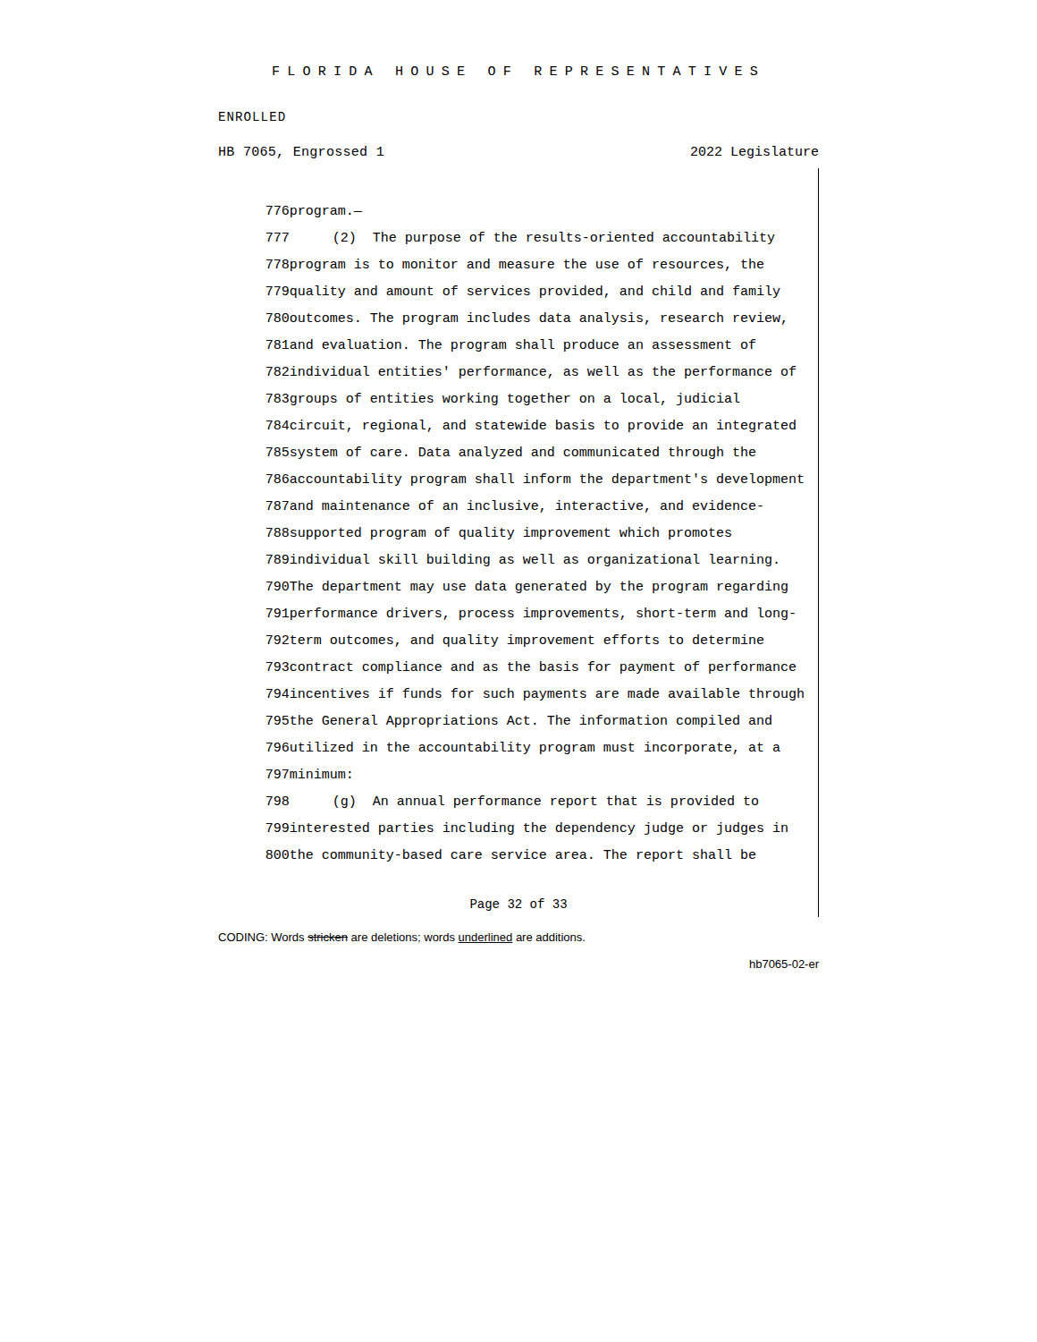FLORIDA HOUSE OF REPRESENTATIVES
ENROLLED
HB 7065, Engrossed 1 2022 Legislature
| 776 | program.— |
| 777 | (2) The purpose of the results-oriented accountability |
| 778 | program is to monitor and measure the use of resources, the |
| 779 | quality and amount of services provided, and child and family |
| 780 | outcomes. The program includes data analysis, research review, |
| 781 | and evaluation. The program shall produce an assessment of |
| 782 | individual entities' performance, as well as the performance of |
| 783 | groups of entities working together on a local, judicial |
| 784 | circuit, regional, and statewide basis to provide an integrated |
| 785 | system of care. Data analyzed and communicated through the |
| 786 | accountability program shall inform the department's development |
| 787 | and maintenance of an inclusive, interactive, and evidence- |
| 788 | supported program of quality improvement which promotes |
| 789 | individual skill building as well as organizational learning. |
| 790 | The department may use data generated by the program regarding |
| 791 | performance drivers, process improvements, short-term and long- |
| 792 | term outcomes, and quality improvement efforts to determine |
| 793 | contract compliance and as the basis for payment of performance |
| 794 | incentives if funds for such payments are made available through |
| 795 | the General Appropriations Act. The information compiled and |
| 796 | utilized in the accountability program must incorporate, at a |
| 797 | minimum: |
| 798 | (g) An annual performance report that is provided to |
| 799 | interested parties including the dependency judge or judges in |
| 800 | the community-based care service area. The report shall be |
Page 32 of 33
CODING: Words stricken are deletions; words underlined are additions.
hb7065-02-er